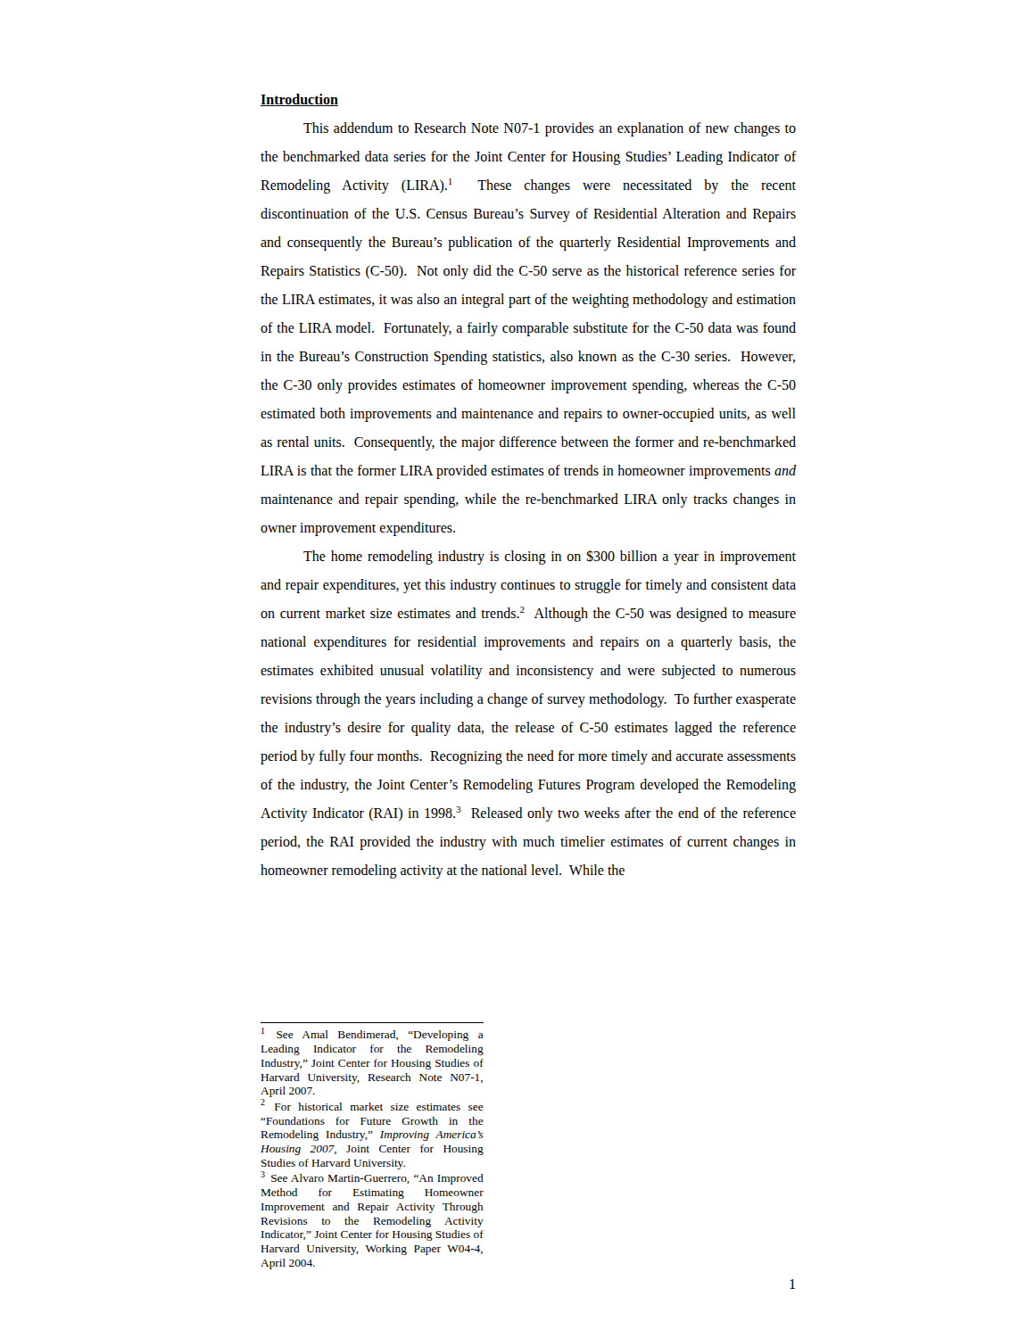Introduction
This addendum to Research Note N07-1 provides an explanation of new changes to the benchmarked data series for the Joint Center for Housing Studies’ Leading Indicator of Remodeling Activity (LIRA).1 These changes were necessitated by the recent discontinuation of the U.S. Census Bureau’s Survey of Residential Alteration and Repairs and consequently the Bureau’s publication of the quarterly Residential Improvements and Repairs Statistics (C-50). Not only did the C-50 serve as the historical reference series for the LIRA estimates, it was also an integral part of the weighting methodology and estimation of the LIRA model. Fortunately, a fairly comparable substitute for the C-50 data was found in the Bureau’s Construction Spending statistics, also known as the C-30 series. However, the C-30 only provides estimates of homeowner improvement spending, whereas the C-50 estimated both improvements and maintenance and repairs to owner-occupied units, as well as rental units. Consequently, the major difference between the former and re-benchmarked LIRA is that the former LIRA provided estimates of trends in homeowner improvements and maintenance and repair spending, while the re-benchmarked LIRA only tracks changes in owner improvement expenditures.
The home remodeling industry is closing in on $300 billion a year in improvement and repair expenditures, yet this industry continues to struggle for timely and consistent data on current market size estimates and trends.2 Although the C-50 was designed to measure national expenditures for residential improvements and repairs on a quarterly basis, the estimates exhibited unusual volatility and inconsistency and were subjected to numerous revisions through the years including a change of survey methodology. To further exasperate the industry’s desire for quality data, the release of C-50 estimates lagged the reference period by fully four months. Recognizing the need for more timely and accurate assessments of the industry, the Joint Center’s Remodeling Futures Program developed the Remodeling Activity Indicator (RAI) in 1998.3 Released only two weeks after the end of the reference period, the RAI provided the industry with much timelier estimates of current changes in homeowner remodeling activity at the national level. While the
1 See Amal Bendimerad, “Developing a Leading Indicator for the Remodeling Industry,” Joint Center for Housing Studies of Harvard University, Research Note N07-1, April 2007.
2 For historical market size estimates see “Foundations for Future Growth in the Remodeling Industry,” Improving America’s Housing 2007, Joint Center for Housing Studies of Harvard University.
3 See Alvaro Martin-Guerrero, “An Improved Method for Estimating Homeowner Improvement and Repair Activity Through Revisions to the Remodeling Activity Indicator,” Joint Center for Housing Studies of Harvard University, Working Paper W04-4, April 2004.
1